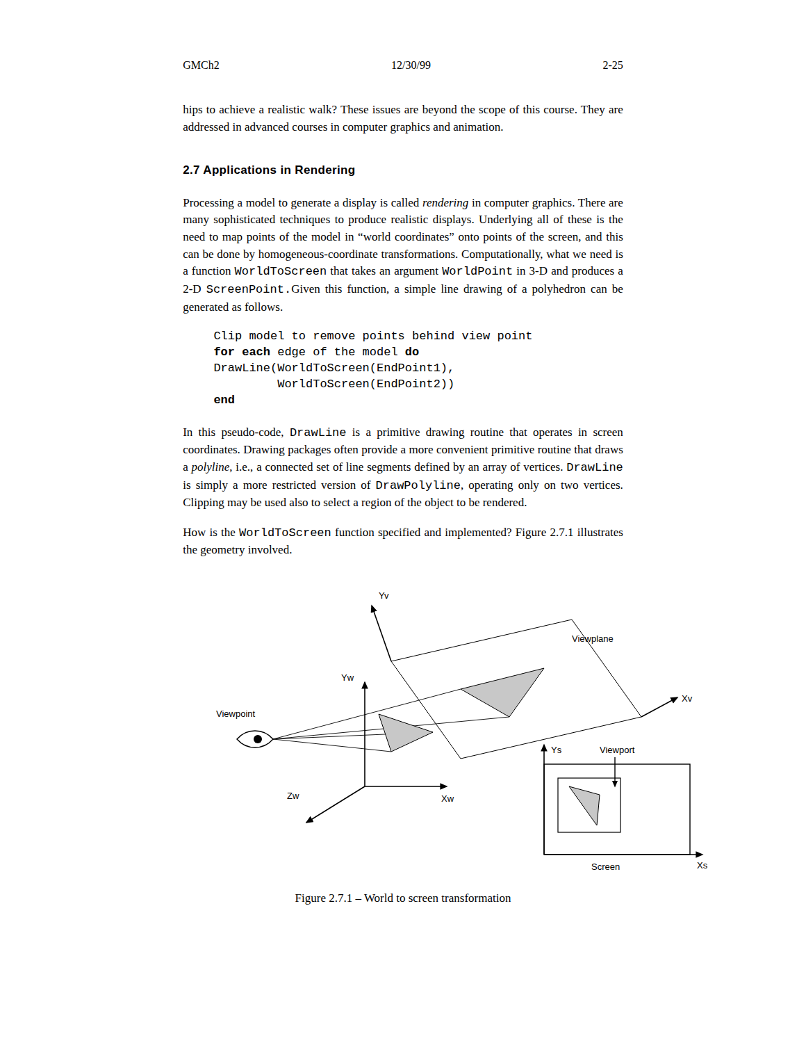GMCh2
12/30/99
2-25
hips to achieve a realistic walk? These issues are beyond the scope of this course. They are addressed in advanced courses in computer graphics and animation.
2.7 Applications in Rendering
Processing a model to generate a display is called rendering in computer graphics. There are many sophisticated techniques to produce realistic displays. Underlying all of these is the need to map points of the model in “world coordinates” onto points of the screen, and this can be done by homogeneous-coordinate transformations. Computationally, what we need is a function WorldToScreen that takes an argument WorldPoint in 3-D and produces a 2-D ScreenPoint.Given this function, a simple line drawing of a polyhedron can be generated as follows.
Clip model to remove points behind view point
for each edge of the model do
DrawLine(WorldToScreen(EndPoint1),
         WorldToScreen(EndPoint2))
end
In this pseudo-code, DrawLine is a primitive drawing routine that operates in screen coordinates. Drawing packages often provide a more convenient primitive routine that draws a polyline, i.e., a connected set of line segments defined by an array of vertices. DrawLine is simply a more restricted version of DrawPolyline, operating only on two vertices. Clipping may be used also to select a region of the object to be rendered.
How is the WorldToScreen function specified and implemented? Figure 2.7.1 illustrates the geometry involved.
Yv Xv Viewplane Viewpoint Yw Xw Zw Ys Xs Viewport Screen
Figure 2.7.1 – World to screen transformation